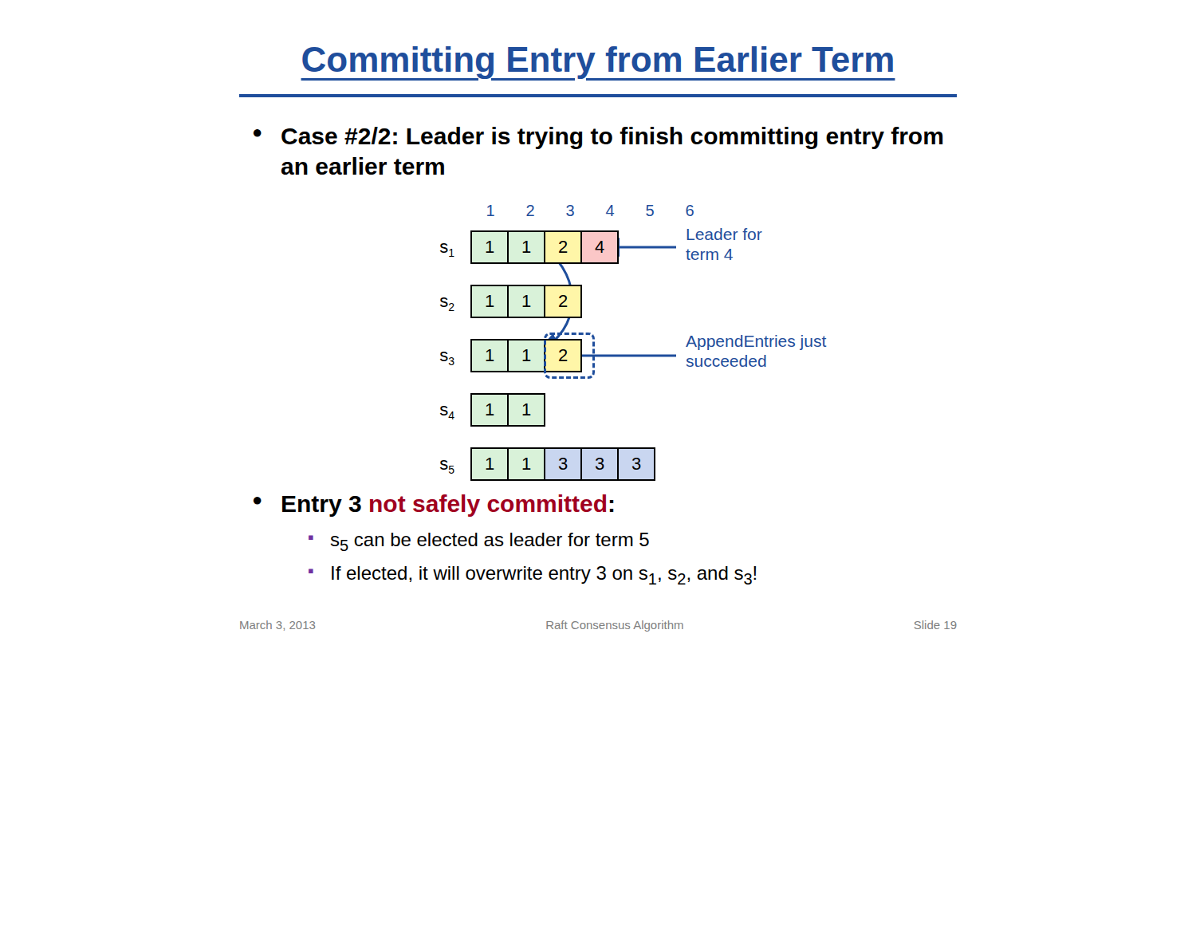Committing Entry from Earlier Term
Case #2/2: Leader is trying to finish committing entry from an earlier term
123456
s1
1
1
2
4
s2
1
1
2
s3
1
1
2
s4
1
1
s5
1
1
3
3
3
Leader for
term 4
AppendEntries just
succeeded
Entry 3 not safely committed:
s5 can be elected as leader for term 5
If elected, it will overwrite entry 3 on s1, s2, and s3!
March 3, 2013 Raft Consensus Algorithm Slide 19